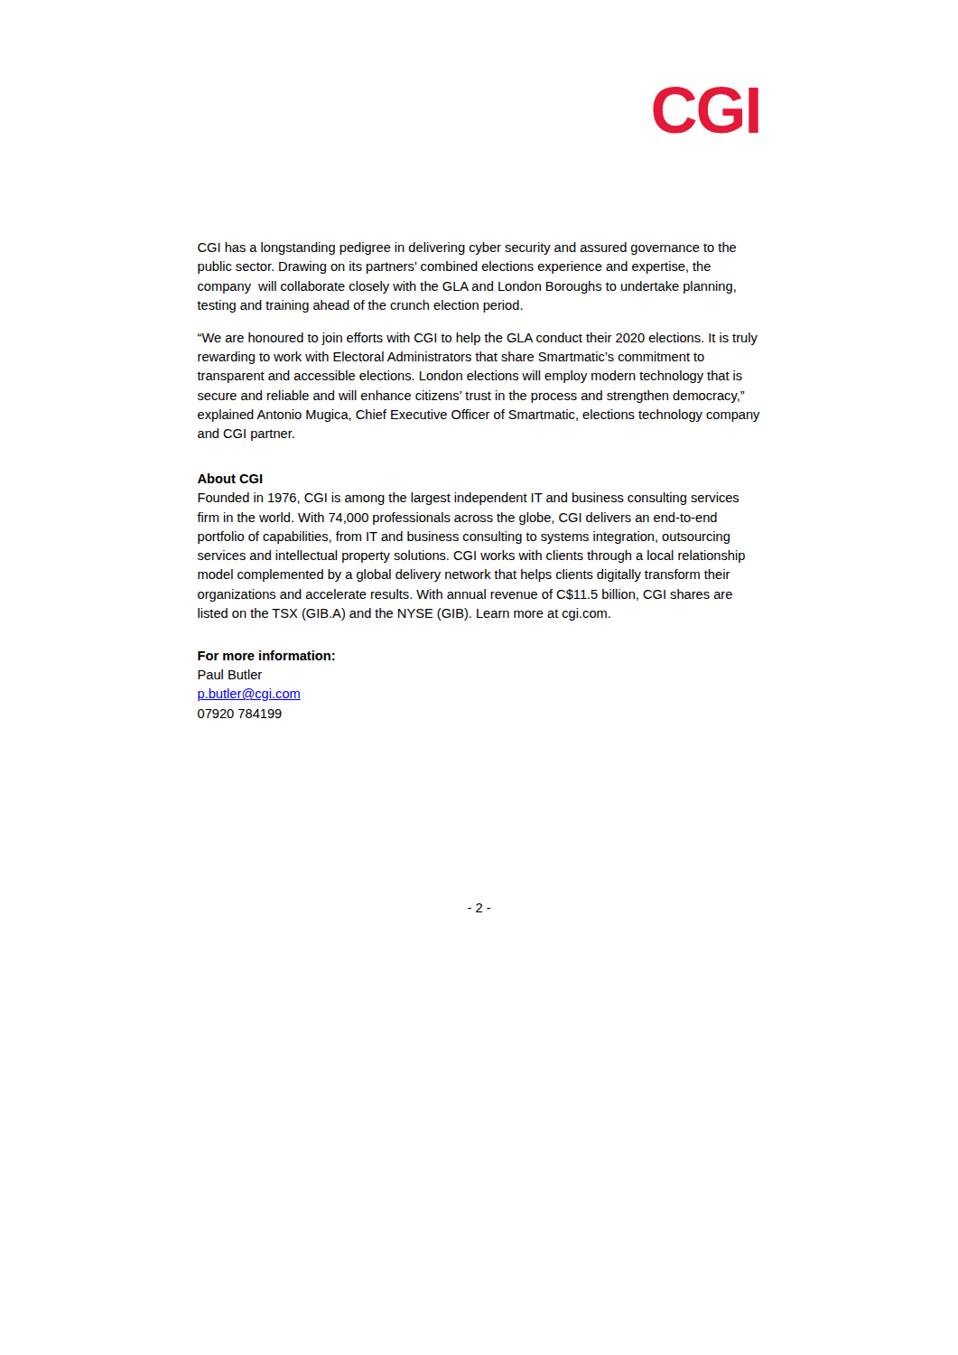CGI
CGI has a longstanding pedigree in delivering cyber security and assured governance to the public sector. Drawing on its partners’ combined elections experience and expertise, the company will collaborate closely with the GLA and London Boroughs to undertake planning, testing and training ahead of the crunch election period.
“We are honoured to join efforts with CGI to help the GLA conduct their 2020 elections. It is truly rewarding to work with Electoral Administrators that share Smartmatic’s commitment to transparent and accessible elections. London elections will employ modern technology that is secure and reliable and will enhance citizens’ trust in the process and strengthen democracy,” explained Antonio Mugica, Chief Executive Officer of Smartmatic, elections technology company and CGI partner.
About CGI
Founded in 1976, CGI is among the largest independent IT and business consulting services firm in the world. With 74,000 professionals across the globe, CGI delivers an end-to-end portfolio of capabilities, from IT and business consulting to systems integration, outsourcing services and intellectual property solutions. CGI works with clients through a local relationship model complemented by a global delivery network that helps clients digitally transform their organizations and accelerate results. With annual revenue of C$11.5 billion, CGI shares are listed on the TSX (GIB.A) and the NYSE (GIB). Learn more at cgi.com.
For more information:
Paul Butler
p.butler@cgi.com
07920 784199
- 2 -